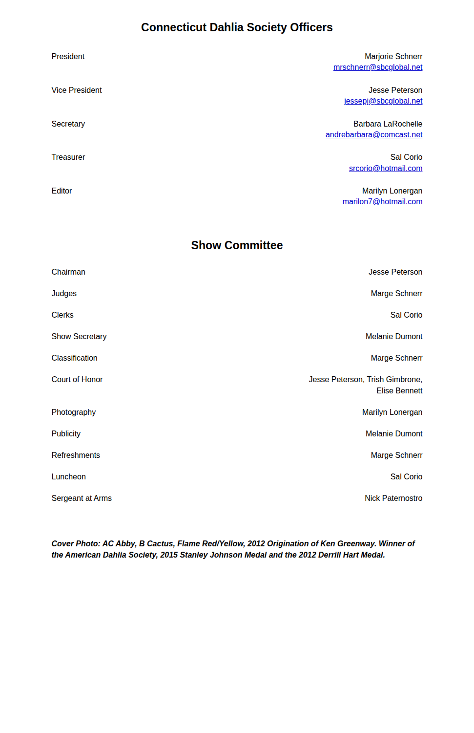Connecticut Dahlia Society Officers
| President | Marjorie Schnerr mrschnerr@sbcglobal.net |
| Vice President | Jesse Peterson jessepj@sbcglobal.net |
| Secretary | Barbara LaRochelle andrebarbara@comcast.net |
| Treasurer | Sal Corio srcorio@hotmail.com |
| Editor | Marilyn Lonergan marilon7@hotmail.com |
Show Committee
| Chairman | Jesse Peterson |
| Judges | Marge Schnerr |
| Clerks | Sal Corio |
| Show Secretary | Melanie Dumont |
| Classification | Marge Schnerr |
| Court of Honor | Jesse Peterson, Trish Gimbrone, Elise Bennett |
| Photography | Marilyn Lonergan |
| Publicity | Melanie Dumont |
| Refreshments | Marge Schnerr |
| Luncheon | Sal Corio |
| Sergeant at Arms | Nick Paternostro |
Cover Photo: AC Abby, B Cactus, Flame Red/Yellow, 2012 Origination of Ken Greenway. Winner of the American Dahlia Society, 2015 Stanley Johnson Medal and the 2012 Derrill Hart Medal.